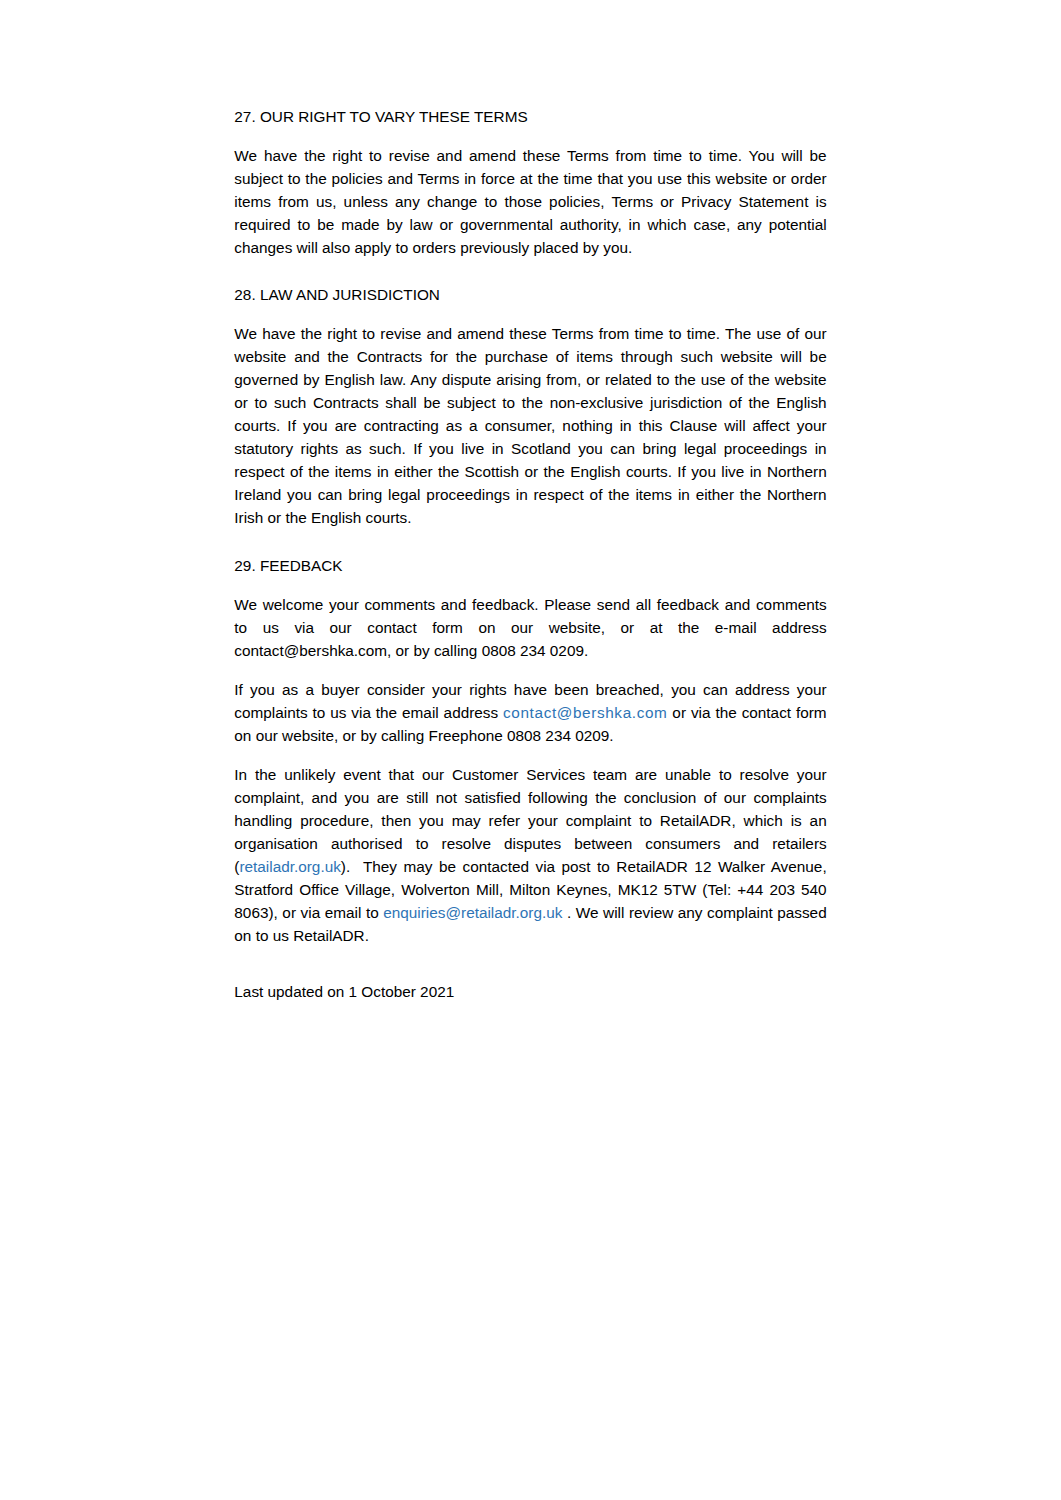27. OUR RIGHT TO VARY THESE TERMS
We have the right to revise and amend these Terms from time to time. You will be subject to the policies and Terms in force at the time that you use this website or order items from us, unless any change to those policies, Terms or Privacy Statement is required to be made by law or governmental authority, in which case, any potential changes will also apply to orders previously placed by you.
28. LAW AND JURISDICTION
We have the right to revise and amend these Terms from time to time. The use of our website and the Contracts for the purchase of items through such website will be governed by English law. Any dispute arising from, or related to the use of the website or to such Contracts shall be subject to the non-exclusive jurisdiction of the English courts. If you are contracting as a consumer, nothing in this Clause will affect your statutory rights as such. If you live in Scotland you can bring legal proceedings in respect of the items in either the Scottish or the English courts. If you live in Northern Ireland you can bring legal proceedings in respect of the items in either the Northern Irish or the English courts.
29. FEEDBACK
We welcome your comments and feedback. Please send all feedback and comments to us via our contact form on our website, or at the e-mail address contact@bershka.com, or by calling 0808 234 0209.
If you as a buyer consider your rights have been breached, you can address your complaints to us via the email address contact@bershka.com or via the contact form on our website, or by calling Freephone 0808 234 0209.
In the unlikely event that our Customer Services team are unable to resolve your complaint, and you are still not satisfied following the conclusion of our complaints handling procedure, then you may refer your complaint to RetailADR, which is an organisation authorised to resolve disputes between consumers and retailers (retailadr.org.uk). They may be contacted via post to RetailADR 12 Walker Avenue, Stratford Office Village, Wolverton Mill, Milton Keynes, MK12 5TW (Tel: +44 203 540 8063), or via email to enquiries@retailadr.org.uk . We will review any complaint passed on to us RetailADR.
Last updated on 1 October 2021